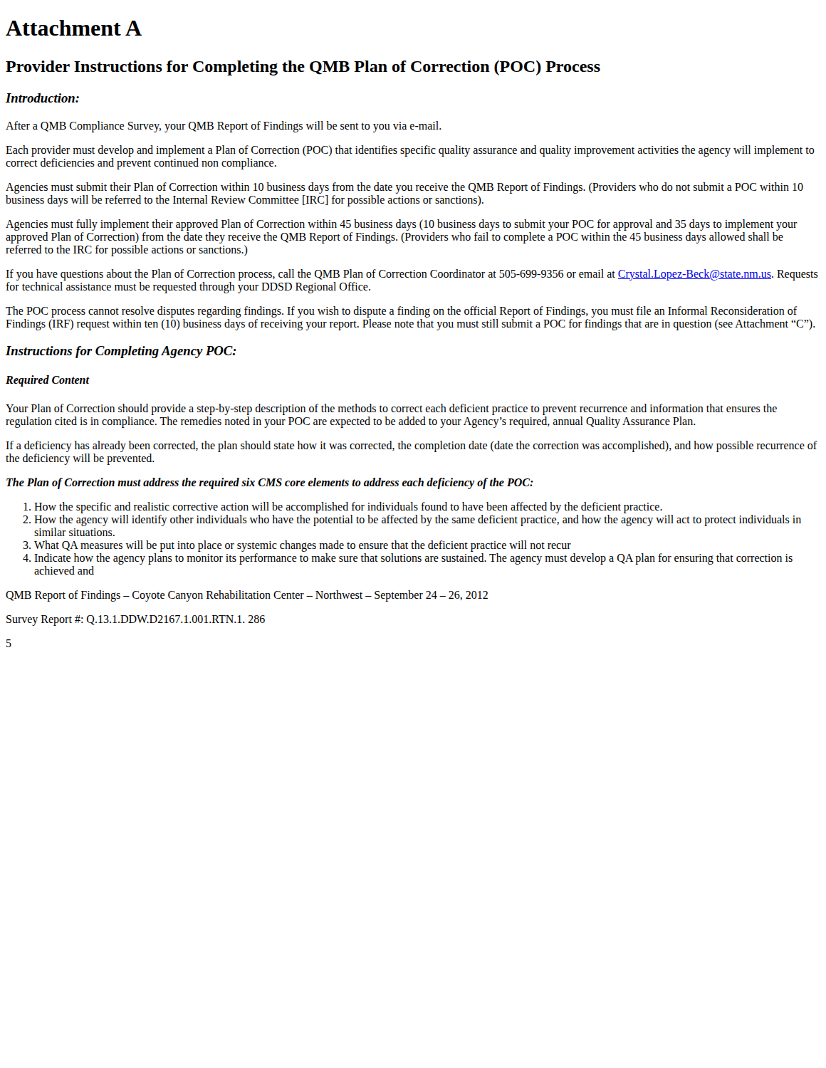Attachment A
Provider Instructions for Completing the QMB Plan of Correction (POC) Process
Introduction:
After a QMB Compliance Survey, your QMB Report of Findings will be sent to you via e-mail.
Each provider must develop and implement a Plan of Correction (POC) that identifies specific quality assurance and quality improvement activities the agency will implement to correct deficiencies and prevent continued non compliance.
Agencies must submit their Plan of Correction within 10 business days from the date you receive the QMB Report of Findings. (Providers who do not submit a POC within 10 business days will be referred to the Internal Review Committee [IRC] for possible actions or sanctions).
Agencies must fully implement their approved Plan of Correction within 45 business days (10 business days to submit your POC for approval and 35 days to implement your approved Plan of Correction) from the date they receive the QMB Report of Findings. (Providers who fail to complete a POC within the 45 business days allowed shall be referred to the IRC for possible actions or sanctions.)
If you have questions about the Plan of Correction process, call the QMB Plan of Correction Coordinator at 505-699-9356 or email at Crystal.Lopez-Beck@state.nm.us. Requests for technical assistance must be requested through your DDSD Regional Office.
The POC process cannot resolve disputes regarding findings. If you wish to dispute a finding on the official Report of Findings, you must file an Informal Reconsideration of Findings (IRF) request within ten (10) business days of receiving your report. Please note that you must still submit a POC for findings that are in question (see Attachment “C”).
Instructions for Completing Agency POC:
Required Content
Your Plan of Correction should provide a step-by-step description of the methods to correct each deficient practice to prevent recurrence and information that ensures the regulation cited is in compliance. The remedies noted in your POC are expected to be added to your Agency’s required, annual Quality Assurance Plan.
If a deficiency has already been corrected, the plan should state how it was corrected, the completion date (date the correction was accomplished), and how possible recurrence of the deficiency will be prevented.
The Plan of Correction must address the required six CMS core elements to address each deficiency of the POC:
How the specific and realistic corrective action will be accomplished for individuals found to have been affected by the deficient practice.
How the agency will identify other individuals who have the potential to be affected by the same deficient practice, and how the agency will act to protect individuals in similar situations.
What QA measures will be put into place or systemic changes made to ensure that the deficient practice will not recur
Indicate how the agency plans to monitor its performance to make sure that solutions are sustained. The agency must develop a QA plan for ensuring that correction is achieved and
QMB Report of Findings – Coyote Canyon Rehabilitation Center – Northwest – September 24 – 26, 2012
Survey Report #: Q.13.1.DDW.D2167.1.001.RTN.1. 286
5